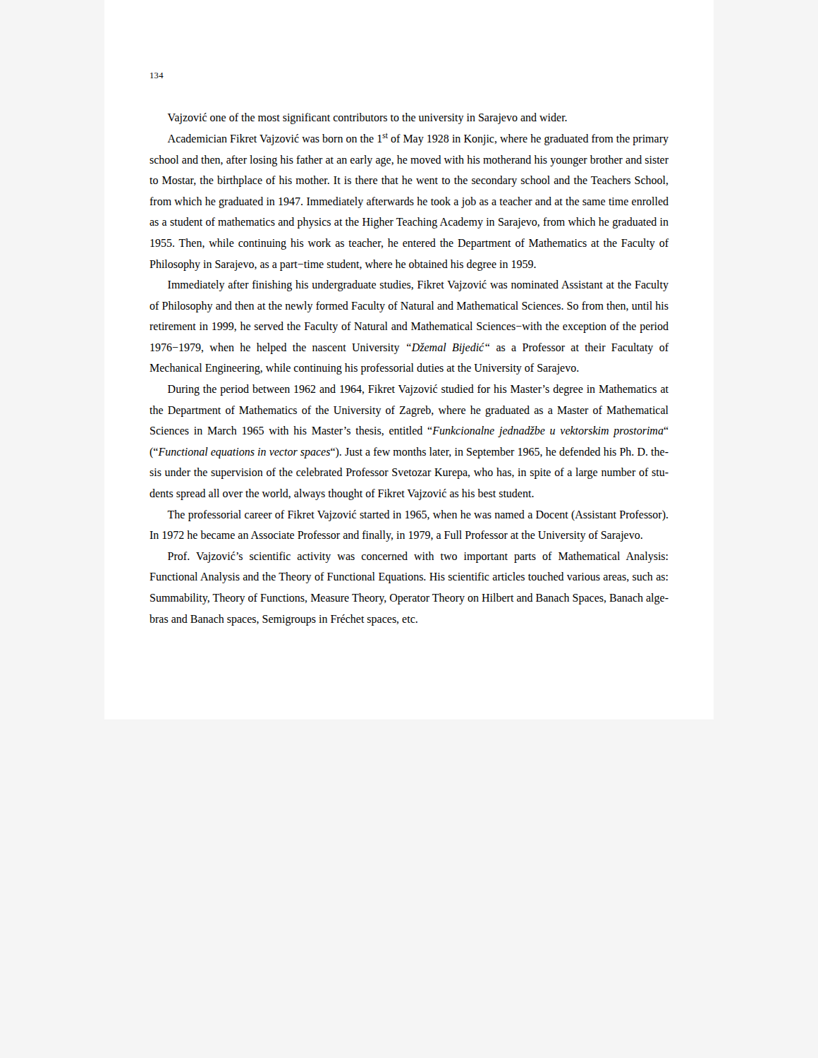134
Vajzović one of the most significant contributors to the university in Sarajevo and wider.
Academician Fikret Vajzović was born on the 1st of May 1928 in Konjic, where he graduated from the primary school and then, after losing his father at an early age, he moved with his motherand his younger brother and sister to Mostar, the birthplace of his mother. It is there that he went to the secondary school and the Teachers School, from which he graduated in 1947. Immediately afterwards he took a job as a teacher and at the same time enrolled as a student of mathematics and physics at the Higher Teaching Academy in Sarajevo, from which he graduated in 1955. Then, while continuing his work as teacher, he entered the Department of Mathematics at the Faculty of Philosophy in Sarajevo, as a part−time student, where he obtained his degree in 1959.
Immediately after finishing his undergraduate studies, Fikret Vajzović was nominated Assistant at the Faculty of Philosophy and then at the newly formed Faculty of Natural and Mathematical Sciences. So from then, until his retirement in 1999, he served the Faculty of Natural and Mathematical Sciences−with the exception of the period 1976−1979, when he helped the nascent University “Džemal Bijedić“ as a Professor at their Facultaty of Mechanical Engineering, while continuing his professorial duties at the University of Sarajevo.
During the period between 1962 and 1964, Fikret Vajzović studied for his Master’s degree in Mathematics at the Department of Mathematics of the University of Zagreb, where he graduated as a Master of Mathematical Sciences in March 1965 with his Master’s thesis, entitled “Funkcionalne jednadžbe u vektorskim prostorima“ (“Functional equations in vector spaces“). Just a few months later, in September 1965, he defended his Ph. D. thesis under the supervision of the celebrated Professor Svetozar Kurepa, who has, in spite of a large number of students spread all over the world, always thought of Fikret Vajzović as his best student.
The professorial career of Fikret Vajzović started in 1965, when he was named a Docent (Assistant Professor). In 1972 he became an Associate Professor and finally, in 1979, a Full Professor at the University of Sarajevo.
Prof. Vajzović’s scientific activity was concerned with two important parts of Mathematical Analysis: Functional Analysis and the Theory of Functional Equations. His scientific articles touched various areas, such as: Summability, Theory of Functions, Measure Theory, Operator Theory on Hilbert and Banach Spaces, Banach algebras and Banach spaces, Semigroups in Fréchet spaces, etc.